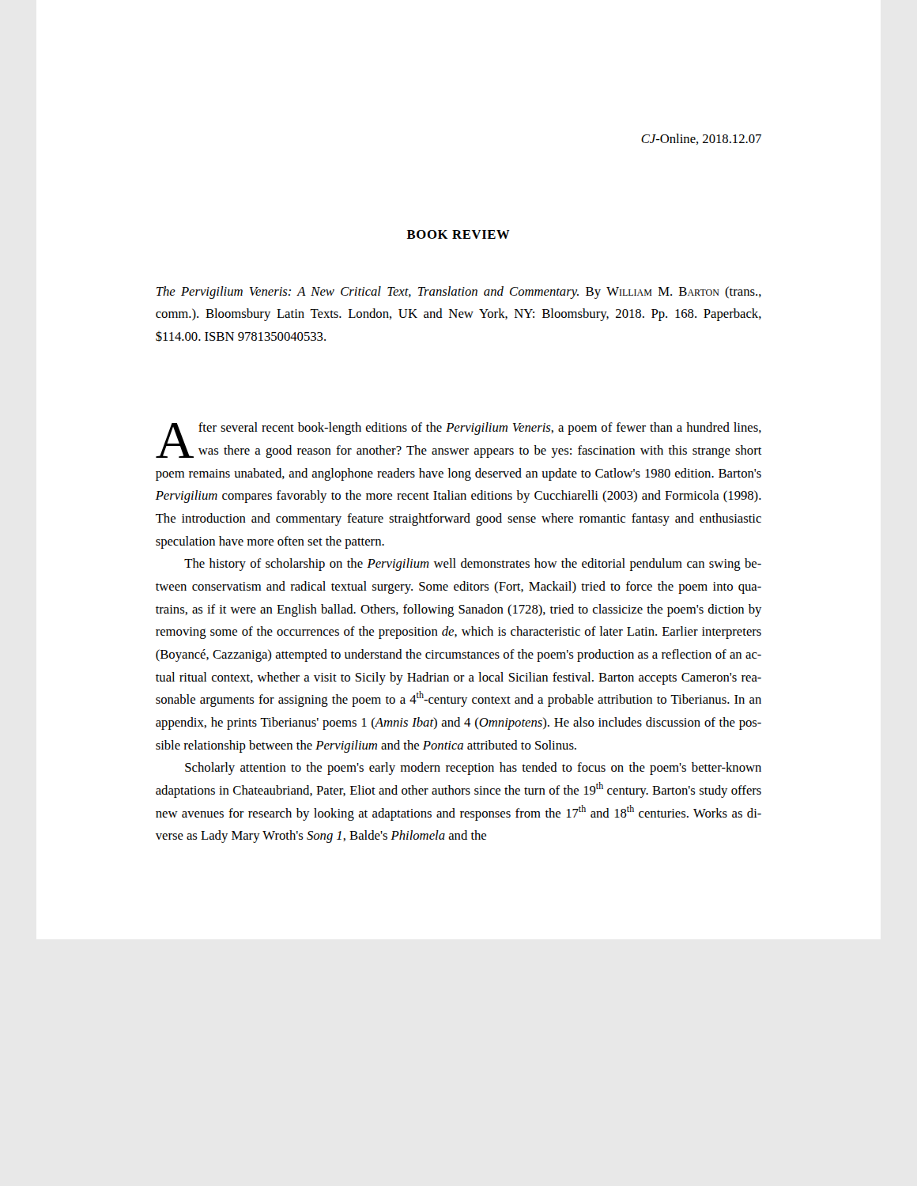CJ-Online, 2018.12.07
BOOK REVIEW
The Pervigilium Veneris: A New Critical Text, Translation and Commentary. By William M. Barton (trans., comm.). Bloomsbury Latin Texts. London, UK and New York, NY: Bloomsbury, 2018. Pp. 168. Paperback, $114.00. ISBN 9781350040533.
After several recent book-length editions of the Pervigilium Veneris, a poem of fewer than a hundred lines, was there a good reason for another? The answer appears to be yes: fascination with this strange short poem remains unabated, and anglophone readers have long deserved an update to Catlow's 1980 edition. Barton's Pervigilium compares favorably to the more recent Italian editions by Cucchiarelli (2003) and Formicola (1998). The introduction and commentary feature straightforward good sense where romantic fantasy and enthusiastic speculation have more often set the pattern.
The history of scholarship on the Pervigilium well demonstrates how the editorial pendulum can swing between conservatism and radical textual surgery. Some editors (Fort, Mackail) tried to force the poem into quatrains, as if it were an English ballad. Others, following Sanadon (1728), tried to classicize the poem's diction by removing some of the occurrences of the preposition de, which is characteristic of later Latin. Earlier interpreters (Boyancé, Cazzaniga) attempted to understand the circumstances of the poem's production as a reflection of an actual ritual context, whether a visit to Sicily by Hadrian or a local Sicilian festival. Barton accepts Cameron's reasonable arguments for assigning the poem to a 4th-century context and a probable attribution to Tiberianus. In an appendix, he prints Tiberianus' poems 1 (Amnis Ibat) and 4 (Omnipotens). He also includes discussion of the possible relationship between the Pervigilium and the Pontica attributed to Solinus.
Scholarly attention to the poem's early modern reception has tended to focus on the poem's better-known adaptations in Chateaubriand, Pater, Eliot and other authors since the turn of the 19th century. Barton's study offers new avenues for research by looking at adaptations and responses from the 17th and 18th centuries. Works as diverse as Lady Mary Wroth's Song 1, Balde's Philomela and the